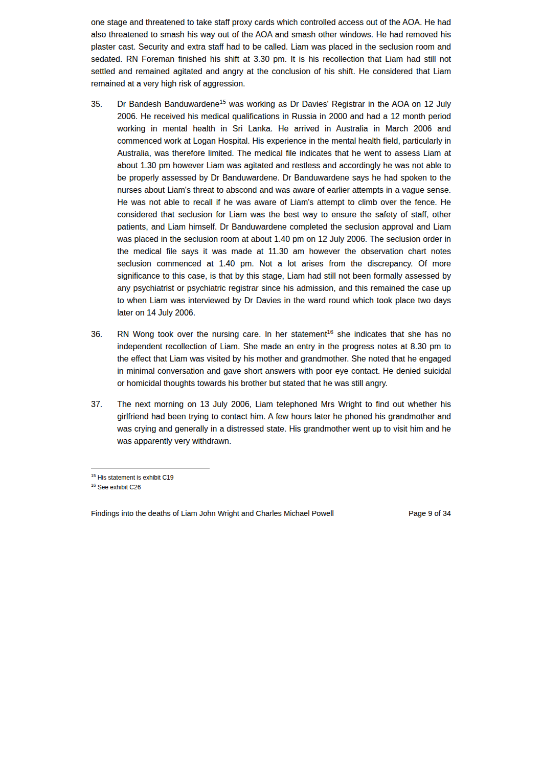one stage and threatened to take staff proxy cards which controlled access out of the AOA. He had also threatened to smash his way out of the AOA and smash other windows. He had removed his plaster cast. Security and extra staff had to be called. Liam was placed in the seclusion room and sedated. RN Foreman finished his shift at 3.30 pm. It is his recollection that Liam had still not settled and remained agitated and angry at the conclusion of his shift. He considered that Liam remained at a very high risk of aggression.
35. Dr Bandesh Banduwardene15 was working as Dr Davies' Registrar in the AOA on 12 July 2006. He received his medical qualifications in Russia in 2000 and had a 12 month period working in mental health in Sri Lanka. He arrived in Australia in March 2006 and commenced work at Logan Hospital. His experience in the mental health field, particularly in Australia, was therefore limited. The medical file indicates that he went to assess Liam at about 1.30 pm however Liam was agitated and restless and accordingly he was not able to be properly assessed by Dr Banduwardene. Dr Banduwardene says he had spoken to the nurses about Liam's threat to abscond and was aware of earlier attempts in a vague sense. He was not able to recall if he was aware of Liam's attempt to climb over the fence. He considered that seclusion for Liam was the best way to ensure the safety of staff, other patients, and Liam himself. Dr Banduwardene completed the seclusion approval and Liam was placed in the seclusion room at about 1.40 pm on 12 July 2006. The seclusion order in the medical file says it was made at 11.30 am however the observation chart notes seclusion commenced at 1.40 pm. Not a lot arises from the discrepancy. Of more significance to this case, is that by this stage, Liam had still not been formally assessed by any psychiatrist or psychiatric registrar since his admission, and this remained the case up to when Liam was interviewed by Dr Davies in the ward round which took place two days later on 14 July 2006.
36. RN Wong took over the nursing care. In her statement16 she indicates that she has no independent recollection of Liam. She made an entry in the progress notes at 8.30 pm to the effect that Liam was visited by his mother and grandmother. She noted that he engaged in minimal conversation and gave short answers with poor eye contact. He denied suicidal or homicidal thoughts towards his brother but stated that he was still angry.
37. The next morning on 13 July 2006, Liam telephoned Mrs Wright to find out whether his girlfriend had been trying to contact him. A few hours later he phoned his grandmother and was crying and generally in a distressed state. His grandmother went up to visit him and he was apparently very withdrawn.
15 His statement is exhibit C19
16 See exhibit C26
Findings into the deaths of Liam John Wright and Charles Michael Powell Page 9 of 34